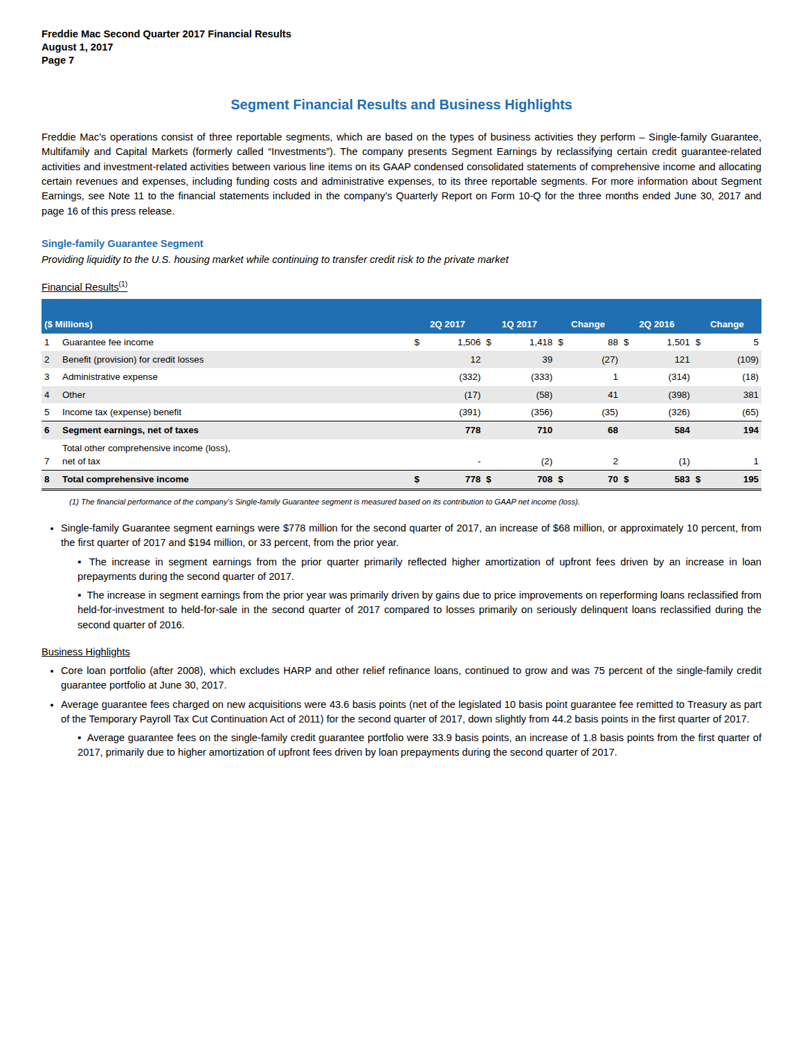Freddie Mac Second Quarter 2017 Financial Results
August 1, 2017
Page 7
Segment Financial Results and Business Highlights
Freddie Mac’s operations consist of three reportable segments, which are based on the types of business activities they perform – Single-family Guarantee, Multifamily and Capital Markets (formerly called “Investments”). The company presents Segment Earnings by reclassifying certain credit guarantee-related activities and investment-related activities between various line items on its GAAP condensed consolidated statements of comprehensive income and allocating certain revenues and expenses, including funding costs and administrative expenses, to its three reportable segments. For more information about Segment Earnings, see Note 11 to the financial statements included in the company’s Quarterly Report on Form 10-Q for the three months ended June 30, 2017 and page 16 of this press release.
Single-family Guarantee Segment
Providing liquidity to the U.S. housing market while continuing to transfer credit risk to the private market
Financial Results(1)
| ($ Millions) | 2Q 2017 | 1Q 2017 | Change | 2Q 2016 | Change |
| --- | --- | --- | --- | --- | --- |
| 1 | Guarantee fee income | $ | 1,506 | $ | 1,418 | $ | 88 | $ | 1,501 | $ | 5 |
| 2 | Benefit (provision) for credit losses | | 12 | | 39 | | (27) | | 121 | | (109) |
| 3 | Administrative expense | | (332) | | (333) | | 1 | | (314) | | (18) |
| 4 | Other | | (17) | | (58) | | 41 | | (398) | | 381 |
| 5 | Income tax (expense) benefit | | (391) | | (356) | | (35) | | (326) | | (65) |
| 6 | Segment earnings, net of taxes | | 778 | | 710 | | 68 | | 584 | | 194 |
| 7 | Total other comprehensive income (loss), net of tax | | - | | (2) | | 2 | | (1) | | 1 |
| 8 | Total comprehensive income | $ | 778 | $ | 708 | $ | 70 | $ | 583 | $ | 195 |
(1) The financial performance of the company’s Single-family Guarantee segment is measured based on its contribution to GAAP net income (loss).
Single-family Guarantee segment earnings were $778 million for the second quarter of 2017, an increase of $68 million, or approximately 10 percent, from the first quarter of 2017 and $194 million, or 33 percent, from the prior year.
The increase in segment earnings from the prior quarter primarily reflected higher amortization of upfront fees driven by an increase in loan prepayments during the second quarter of 2017.
The increase in segment earnings from the prior year was primarily driven by gains due to price improvements on reperforming loans reclassified from held-for-investment to held-for-sale in the second quarter of 2017 compared to losses primarily on seriously delinquent loans reclassified during the second quarter of 2016.
Business Highlights
Core loan portfolio (after 2008), which excludes HARP and other relief refinance loans, continued to grow and was 75 percent of the single-family credit guarantee portfolio at June 30, 2017.
Average guarantee fees charged on new acquisitions were 43.6 basis points (net of the legislated 10 basis point guarantee fee remitted to Treasury as part of the Temporary Payroll Tax Cut Continuation Act of 2011) for the second quarter of 2017, down slightly from 44.2 basis points in the first quarter of 2017.
Average guarantee fees on the single-family credit guarantee portfolio were 33.9 basis points, an increase of 1.8 basis points from the first quarter of 2017, primarily due to higher amortization of upfront fees driven by loan prepayments during the second quarter of 2017.